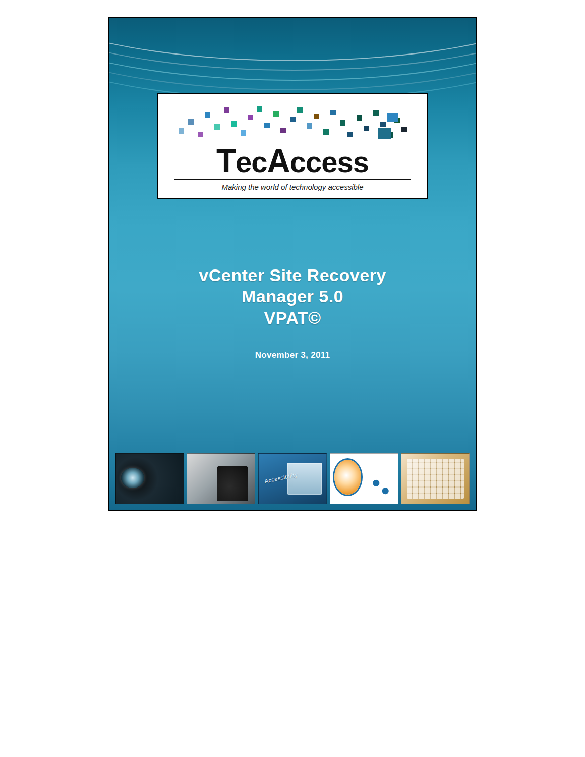TecAccess
Making the world of technology accessible
vCenter Site Recovery
Manager 5.0
VPAT©
November 3, 2011